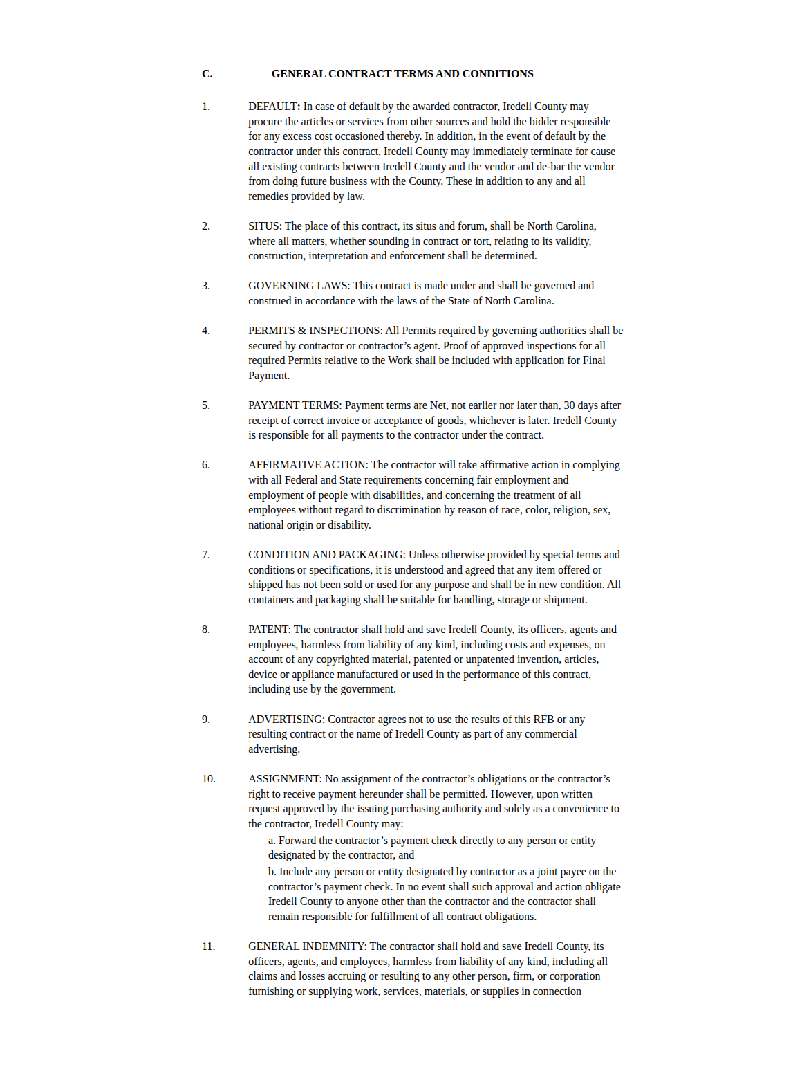C. GENERAL CONTRACT TERMS AND CONDITIONS
1. DEFAULT: In case of default by the awarded contractor, Iredell County may procure the articles or services from other sources and hold the bidder responsible for any excess cost occasioned thereby. In addition, in the event of default by the contractor under this contract, Iredell County may immediately terminate for cause all existing contracts between Iredell County and the vendor and de-bar the vendor from doing future business with the County. These in addition to any and all remedies provided by law.
2. SITUS: The place of this contract, its situs and forum, shall be North Carolina, where all matters, whether sounding in contract or tort, relating to its validity, construction, interpretation and enforcement shall be determined.
3. GOVERNING LAWS: This contract is made under and shall be governed and construed in accordance with the laws of the State of North Carolina.
4. PERMITS & INSPECTIONS: All Permits required by governing authorities shall be secured by contractor or contractor’s agent. Proof of approved inspections for all required Permits relative to the Work shall be included with application for Final Payment.
5. PAYMENT TERMS: Payment terms are Net, not earlier nor later than, 30 days after receipt of correct invoice or acceptance of goods, whichever is later. Iredell County is responsible for all payments to the contractor under the contract.
6. AFFIRMATIVE ACTION: The contractor will take affirmative action in complying with all Federal and State requirements concerning fair employment and employment of people with disabilities, and concerning the treatment of all employees without regard to discrimination by reason of race, color, religion, sex, national origin or disability.
7. CONDITION AND PACKAGING: Unless otherwise provided by special terms and conditions or specifications, it is understood and agreed that any item offered or shipped has not been sold or used for any purpose and shall be in new condition. All containers and packaging shall be suitable for handling, storage or shipment.
8. PATENT: The contractor shall hold and save Iredell County, its officers, agents and employees, harmless from liability of any kind, including costs and expenses, on account of any copyrighted material, patented or unpatented invention, articles, device or appliance manufactured or used in the performance of this contract, including use by the government.
9. ADVERTISING: Contractor agrees not to use the results of this RFB or any resulting contract or the name of Iredell County as part of any commercial advertising.
10. ASSIGNMENT: No assignment of the contractor’s obligations or the contractor’s right to receive payment hereunder shall be permitted. However, upon written request approved by the issuing purchasing authority and solely as a convenience to the contractor, Iredell County may:
a. Forward the contractor’s payment check directly to any person or entity designated by the contractor, and
b. Include any person or entity designated by contractor as a joint payee on the contractor’s payment check. In no event shall such approval and action obligate Iredell County to anyone other than the contractor and the contractor shall remain responsible for fulfillment of all contract obligations.
11. GENERAL INDEMNITY: The contractor shall hold and save Iredell County, its officers, agents, and employees, harmless from liability of any kind, including all claims and losses accruing or resulting to any other person, firm, or corporation furnishing or supplying work, services, materials, or supplies in connection